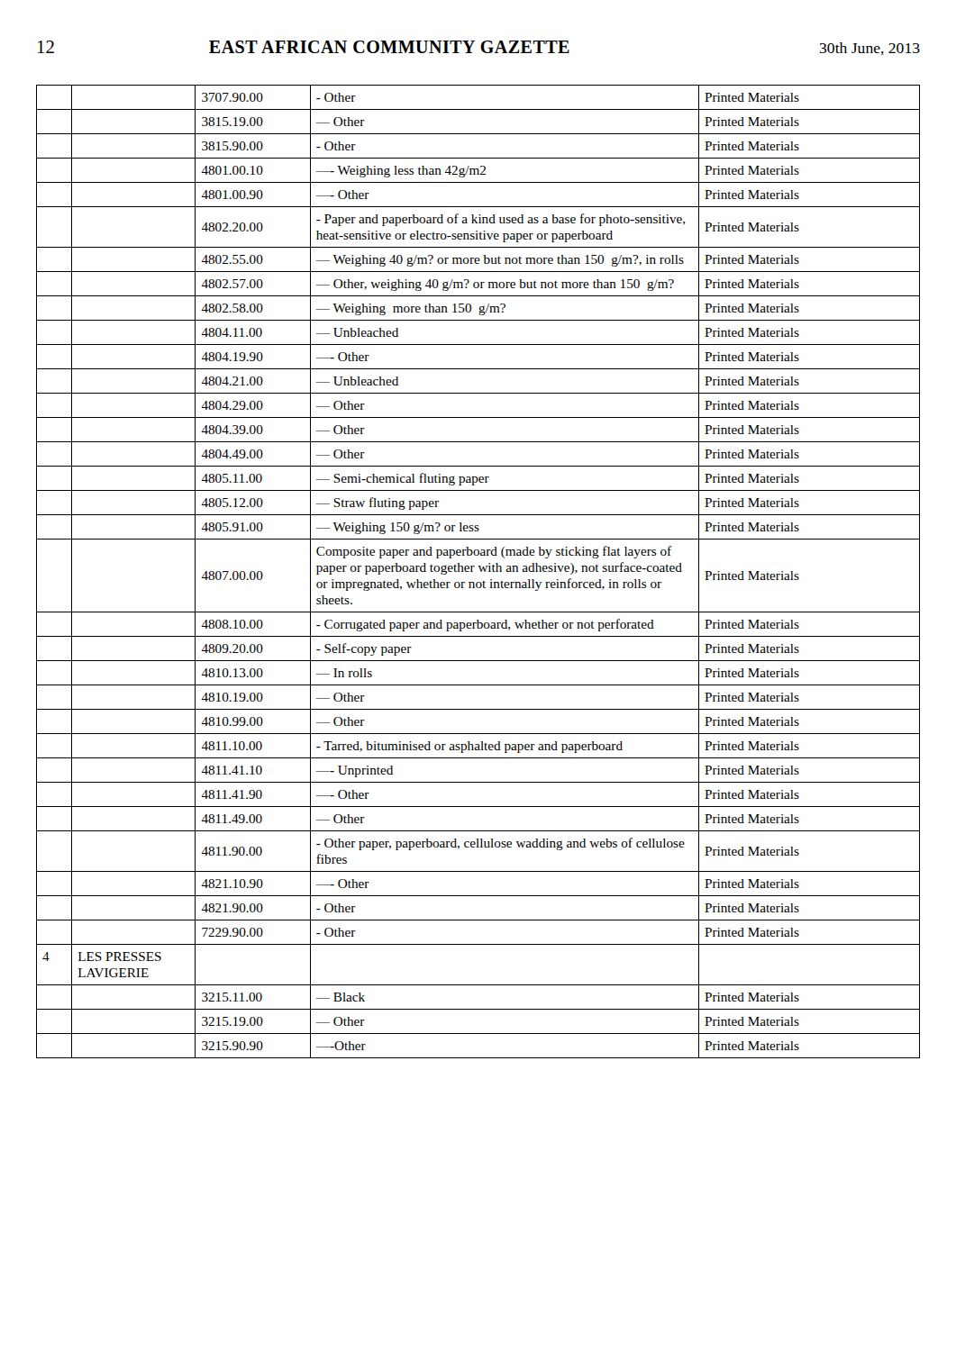12
EAST AFRICAN COMMUNITY GAZETTE
30th June, 2013
| | | 3707.90.00 | - Other | Printed Materials |
| | | 3815.19.00 | — Other | Printed Materials |
| | | 3815.90.00 | - Other | Printed Materials |
| | | 4801.00.10 | —- Weighing less than 42g/m2 | Printed Materials |
| | | 4801.00.90 | —- Other | Printed Materials |
| | | 4802.20.00 | - Paper and paperboard of a kind used as a base for photo-sensitive, heat-sensitive or electro-sensitive paper or paperboard | Printed Materials |
| | | 4802.55.00 | — Weighing 40 g/m? or more but not more than 150 g/m?, in rolls | Printed Materials |
| | | 4802.57.00 | — Other, weighing 40 g/m? or more but not more than 150 g/m? | Printed Materials |
| | | 4802.58.00 | — Weighing more than 150 g/m? | Printed Materials |
| | | 4804.11.00 | — Unbleached | Printed Materials |
| | | 4804.19.90 | —- Other | Printed Materials |
| | | 4804.21.00 | — Unbleached | Printed Materials |
| | | 4804.29.00 | — Other | Printed Materials |
| | | 4804.39.00 | — Other | Printed Materials |
| | | 4804.49.00 | — Other | Printed Materials |
| | | 4805.11.00 | — Semi-chemical fluting paper | Printed Materials |
| | | 4805.12.00 | — Straw fluting paper | Printed Materials |
| | | 4805.91.00 | — Weighing 150 g/m? or less | Printed Materials |
| | | 4807.00.00 | Composite paper and paperboard (made by sticking flat layers of paper or paperboard together with an adhesive), not surface-coated or impregnated, whether or not internally reinforced, in rolls or sheets. | Printed Materials |
| | | 4808.10.00 | - Corrugated paper and paperboard, whether or not perforated | Printed Materials |
| | | 4809.20.00 | - Self-copy paper | Printed Materials |
| | | 4810.13.00 | — In rolls | Printed Materials |
| | | 4810.19.00 | — Other | Printed Materials |
| | | 4810.99.00 | — Other | Printed Materials |
| | | 4811.10.00 | - Tarred, bituminised or asphalted paper and paperboard | Printed Materials |
| | | 4811.41.10 | —- Unprinted | Printed Materials |
| | | 4811.41.90 | —- Other | Printed Materials |
| | | 4811.49.00 | — Other | Printed Materials |
| | | 4811.90.00 | - Other paper, paperboard, cellulose wadding and webs of cellulose fibres | Printed Materials |
| | | 4821.10.90 | —- Other | Printed Materials |
| | | 4821.90.00 | - Other | Printed Materials |
| | | 7229.90.00 | - Other | Printed Materials |
| 4 | LES PRESSES LAVIGERIE | | | |
| | | 3215.11.00 | — Black | Printed Materials |
| | | 3215.19.00 | — Other | Printed Materials |
| | | 3215.90.90 | —-Other | Printed Materials |